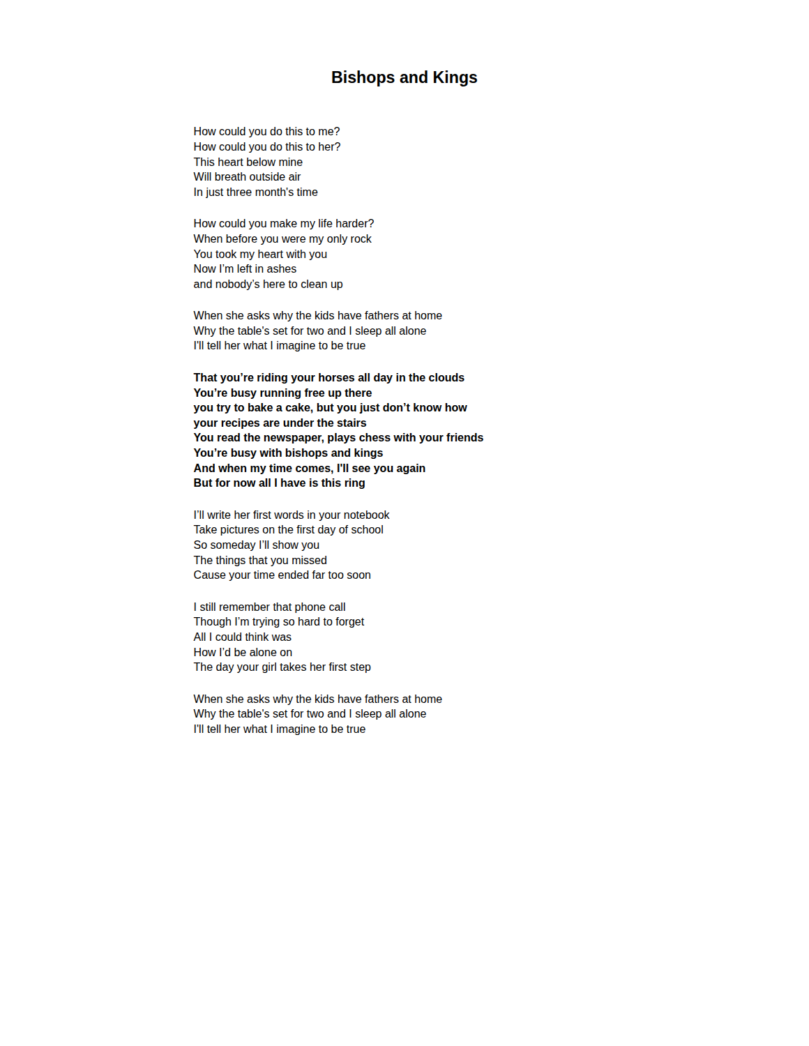Bishops and Kings
How could you do this to me?
How could you do this to her?
This heart below mine
Will breath outside air
In just three month's time
How could you make my life harder?
When before you were my only rock
You took my heart with you
Now I’m left in ashes
and nobody’s here to clean up
When she asks why the kids have fathers at home
Why the table's set for two and I sleep all alone
I'll tell her what I imagine to be true
That you’re riding your horses all day in the clouds
You’re busy running free up there
you try to bake a cake, but you just don’t know how
your recipes are under the stairs
You read the newspaper, plays chess with your friends
You’re busy with bishops and kings
And when my time comes, I'll see you again
But for now all I have is this ring
I’ll write her first words in your notebook
Take pictures on the first day of school
So someday I’ll show you
The things that you missed
Cause your time ended far too soon
I still remember that phone call
Though I’m trying so hard to forget
All I could think was
How I’d be alone on
The day your girl takes her first step
When she asks why the kids have fathers at home
Why the table's set for two and I sleep all alone
I'll tell her what I imagine to be true